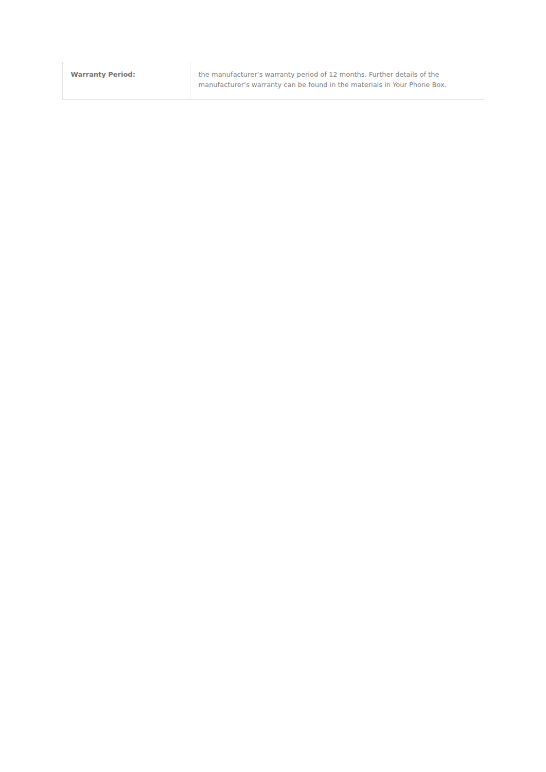| Warranty Period: | the manufacturer’s warranty period of 12 months. Further details of the manufacturer’s warranty can be found in the materials in Your Phone Box. |